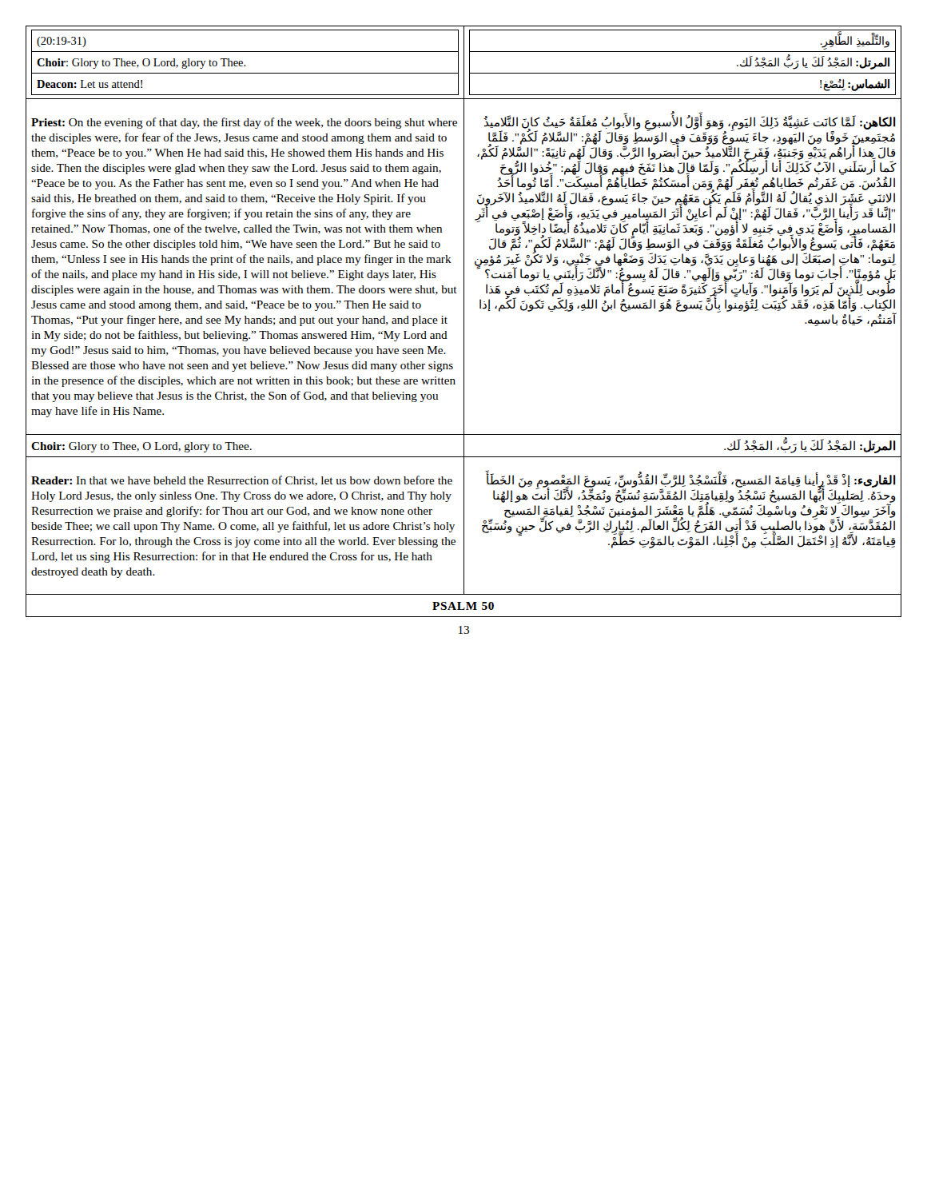| / (20:19-31) / / Choir : Glory to Thee, O Lord, glory to Thee. / / Deacon: Let us attend! / | / والتِّلْميذِ الطَّاهِرِ. / / المرتل: المَجْدُ لَكَ يا رَبُّ المَجْدُ لَك. / / الشماس: لِنُصْغ! / |
| Priest: On the evening of that day, the first day of the week, the doors being shut where the disciples were, for fear of the Jews, Jesus came and stood among them and said to them, “Peace be to you.” When He had said this, He showed them His hands and His side. Then the disciples were glad when they saw the Lord. Jesus said to them again, “Peace be to you. As the Father has sent me, even so I send you.” And when He had said this, He breathed on them, and said to them, “Receive the Holy Spirit. If you forgive the sins of any, they are forgiven; if you retain the sins of any, they are retained.” Now Thomas, one of the twelve, called the Twin, was not with them when Jesus came. So the other disciples told him, “We have seen the Lord.” But he said to them, “Unless I see in His hands the print of the nails, and place my finger in the mark of the nails, and place my hand in His side, I will not believe.” Eight days later, His disciples were again in the house, and Thomas was with them. The doors were shut, but Jesus came and stood among them, and said, “Peace be to you.” Then He said to Thomas, “Put your finger here, and see My hands; and put out your hand, and place it in My side; do not be faithless, but believing.” Thomas answered Him, “My Lord and my God!” Jesus said to him, “Thomas, you have believed because you have seen Me. Blessed are those who have not seen and yet believe.” Now Jesus did many other signs in the presence of the disciples, which are not written in this book; but these are written that you may believe that Jesus is the Christ, the Son of God, and that believing you may have life in His Name. | الكاهن: لَمَّا كانَت عَشِيَّةُ ذَلِكَ اليَومِ، وَهوَ أَوَّلُ الأُسبوعِ والأَبوابُ مُغلَقَةٌ حَيثُ كانَ التَّلاميذُ مُجتَمِعينَ خَوفًا مِنَ اليَهودِ، جاءَ يَسوعُ وَوَقَفَ في الوَسطِ وَقالَ لَهُمْ: "السَّلامُ لَكُمْ". فَلَمَّا قالَ هذا أَراهُم يَدَيْهِ وَجَنبَهُ، فَفَرِحَ التَّلاميذُ حينَ أَبصَروا الرَّبَّ. وَقالَ لَهُم ثانِيَةً: "السَّلامُ لَكُمْ، كَما أَرسَلَني الآبُ كَذَلِكَ أَنا أُرسِلُكُم". وَلَمّا قالَ هذا نَفَخَ فيهِم وَقالَ لَهُم: "خُذوا الرُّوحَ القُدُسَ. مَن غَفَرتُم خَطاياهُم تُغفَر لَهُمْ وَمَن أَمسَكتُمْ خَطاياهُمْ أُمسِكَت". أَمّا تُوما أَحَدُ الاثنَي عَشَرَ الذي يُقالُ لَهُ التَّوأَمُ فَلَم يَكُن مَعَهُم حينَ جاءَ يَسوع، فَقالَ لَهُ التَّلاميذُ الآخَرونَ "إنَّنا قَد رَأَينا الرَّبَّ"، فَقالَ لَهُمْ: "إنْ لَم أُعايِنْ أَثَرَ المَساميرِ في يَدَيهِ، وَأَضَعْ إصْبَعي في أَثَرِ المَساميرِ، وَأَضَعْ يَدي في جَنبِهِ لا أُؤمِن". وَبَعدَ ثَمانِيَةِ أَيّامٍ كانَ تَلاميذُهُ أَيضًا داخِلاً وَتوما مَعَهُمْ، فَأَتى يَسوعُ والأَبوابُ مُغلَقَةٌ وَوَقَفَ في الوَسطِ وَقالَ لَهُمْ: "السَّلامُ لَكُم"، ثُمَّ قالَ لِتوما: "هاتِ إصبَعَكَ إلى هَهُنا وَعايِن يَدَيَّ، وَهاتِ يَدَكَ وَضَعْها في جَنْبي، وَلا تَكُنْ غَيرَ مُؤمِنٍ بَل مُؤمِنًا". أجابَ توما وَقالَ لَهُ: "رَبّي وَإلَهي". قالَ لَهُ يِسوعُ: "لأَنَّكَ رَأَيتَني يا توما آمَنت؟ طُوبى لِلَّذينَ لَم يَرَوا وَآمَنوا". وَآياتٍ أُخَرَ كَثيرَةً صَنَعَ يَسوعُ أَمامَ تَلاميذِهِ لَم تُكتَب في هَذا الكِتاب. وَأَمّا هَذِه، فَقَد كُتِبَت لِتُؤمِنوا بِأَنَّ يَسوعَ هُوَ المَسيحُ ابنُ اللهِ، وَلِكَي تَكونَ لَكُم، إذا آمَنتُم، حَياةٌ باسمِه. |
| Choir: Glory to Thee, O Lord, glory to Thee. | المرتل: المَجْدُ لَكَ يا رَبُّ، المَجْدُ لَك. |
| Reader: In that we have beheld the Resurrection of Christ, let us bow down before the Holy Lord Jesus, the only sinless One. Thy Cross do we adore, O Christ, and Thy holy Resurrection we praise and glorify: for Thou art our God, and we know none other beside Thee; we call upon Thy Name. O come, all ye faithful, let us adore Christ’s holy Resurrection. For lo, through the Cross is joy come into all the world. Ever blessing the Lord, let us sing His Resurrection: for in that He endured the Cross for us, He hath destroyed death by death. | القارىء: إذْ قَدْ رأينا قِيامَةَ المَسيح، فَلْنَسْجُدْ لِلرَّبِّ القُدُّوسِّ، يَسوعَ المَعْصومِ مِنَ الخَطَأَ وحدَهُ. لِصَليبِكَ أَيُّها المَسيحُ نَسْجُدُ ولِقِيامَتِكَ المُقَدَّسَةِ نُسَبِّحُ ونُمَجِّدُ، لأَنَّكَ أنتَ هو إلهُنا وآخَرَ سِواكَ لا نَعْرِفُ وباسْمِكَ نُسَمّي. هَلُمَّ يا مَعْشَرَ المؤمنينَ نَسْجُدْ لِقيامَةِ المَسيح المُقَدَّسَة، لأَنَّ هوذا بالصليبِ قَدْ أتى الفَرَحُ لِكُلِّ العالَم. لِنُبارِكِ الرَّبَّ في كلِّ حينٍ ونُسَبِّحْ قِيامَتَهُ، لأَنَّهُ إذِ احْتَمَلَ الصَّلْبَ مِنْ أَجْلِنا، المَوْتَ بالمَوْتِ حَطَّمْ. |
| PSALM 50 |
13